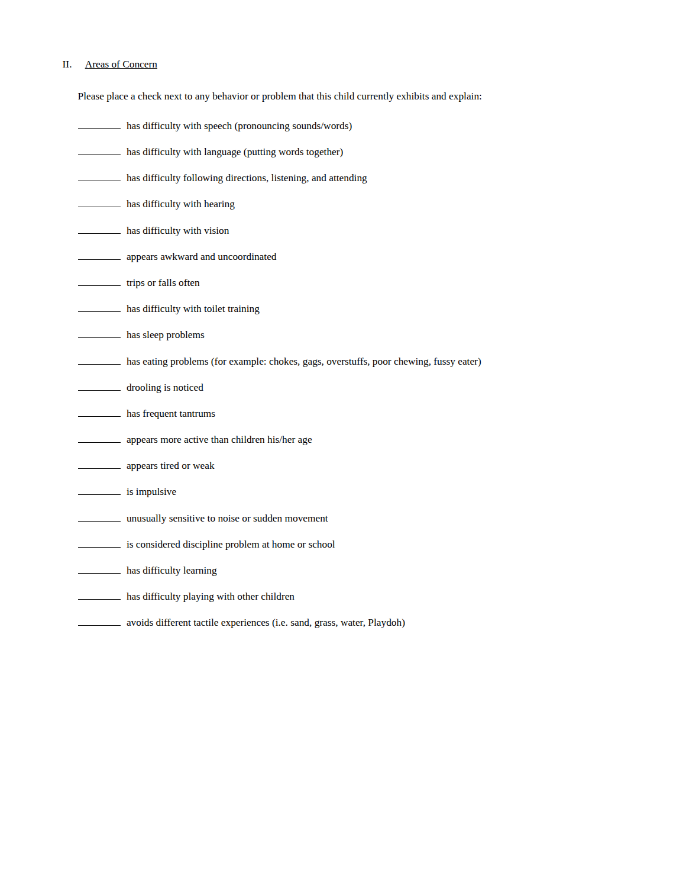II. Areas of Concern
Please place a check next to any behavior or problem that this child currently exhibits and explain:
has difficulty with speech (pronouncing sounds/words)
has difficulty with language (putting words together)
has difficulty following directions, listening, and attending
has difficulty with hearing
has difficulty with vision
appears awkward and uncoordinated
trips or falls often
has difficulty with toilet training
has sleep problems
has eating problems (for example: chokes, gags, overstuffs, poor chewing, fussy eater)
drooling is noticed
has frequent tantrums
appears more active than children his/her age
appears tired or weak
is impulsive
unusually sensitive to noise or sudden movement
is considered discipline problem at home or school
has difficulty learning
has difficulty playing with other children
avoids different tactile experiences (i.e. sand, grass, water, Playdoh)